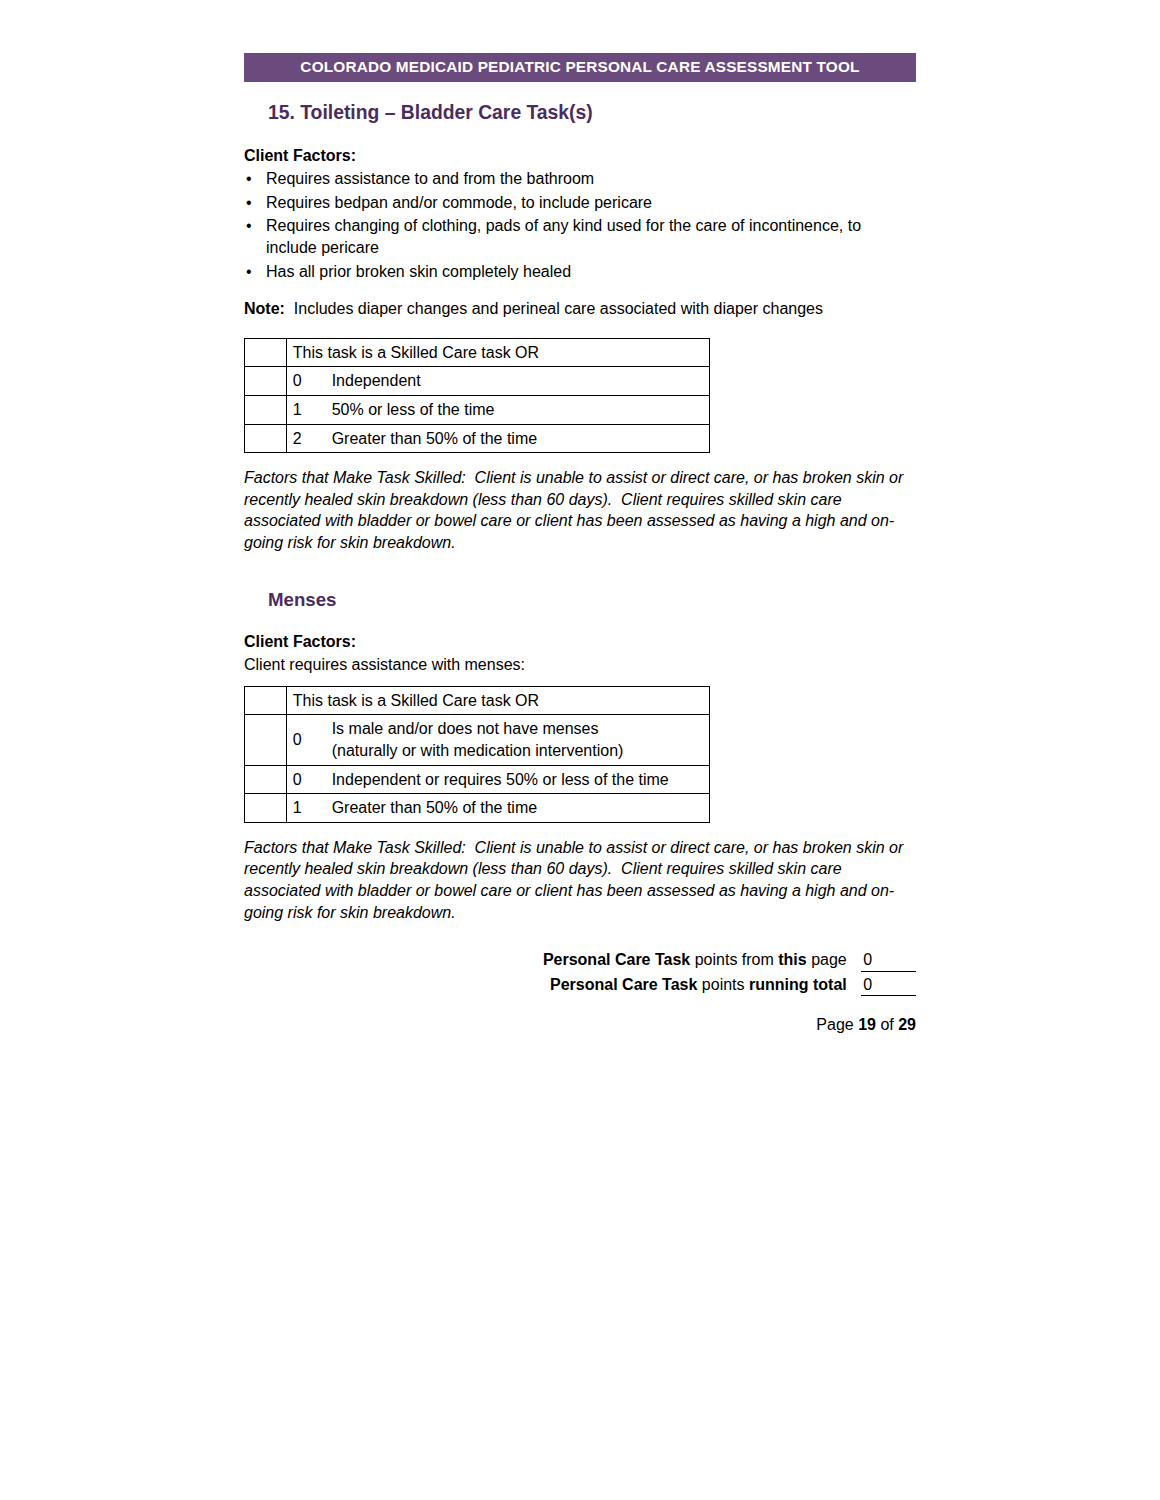COLORADO MEDICAID PEDIATRIC PERSONAL CARE ASSESSMENT TOOL
15. Toileting – Bladder Care Task(s)
Client Factors:
Requires assistance to and from the bathroom
Requires bedpan and/or commode, to include pericare
Requires changing of clothing, pads of any kind used for the care of incontinence, to include pericare
Has all prior broken skin completely healed
Note: Includes diaper changes and perineal care associated with diaper changes
| | This task is a Skilled Care task OR |
| | 0 | Independent |
| | 1 | 50% or less of the time |
| | 2 | Greater than 50% of the time |
Factors that Make Task Skilled: Client is unable to assist or direct care, or has broken skin or recently healed skin breakdown (less than 60 days). Client requires skilled skin care associated with bladder or bowel care or client has been assessed as having a high and on-going risk for skin breakdown.
Menses
Client Factors:
Client requires assistance with menses:
| | This task is a Skilled Care task OR |
| | 0 | Is male and/or does not have menses (naturally or with medication intervention) |
| | 0 | Independent or requires 50% or less of the time |
| | 1 | Greater than 50% of the time |
Factors that Make Task Skilled: Client is unable to assist or direct care, or has broken skin or recently healed skin breakdown (less than 60 days). Client requires skilled skin care associated with bladder or bowel care or client has been assessed as having a high and on-going risk for skin breakdown.
Personal Care Task points from this page 0
Personal Care Task points running total 0
Page 19 of 29